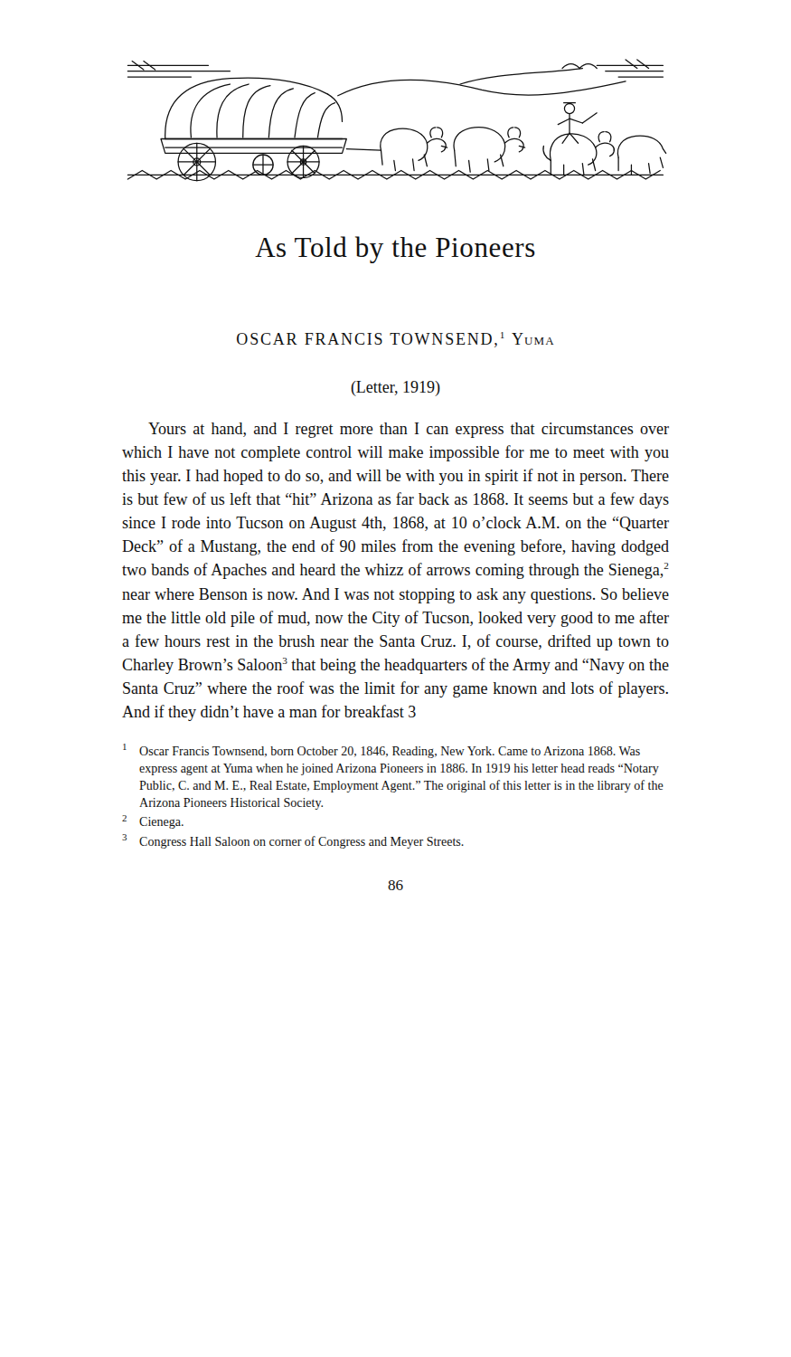As Told by the Pioneers
OSCAR FRANCIS TOWNSEND,1 Yuma
(Letter, 1919)
Yours at hand, and I regret more than I can express that circumstances over which I have not complete control will make impossible for me to meet with you this year. I had hoped to do so, and will be with you in spirit if not in person. There is but few of us left that “hit” Arizona as far back as 1868. It seems but a few days since I rode into Tucson on August 4th, 1868, at 10 o’clock A.M. on the “Quarter Deck” of a Mustang, the end of 90 miles from the evening before, having dodged two bands of Apaches and heard the whizz of arrows coming through the Sienega,2 near where Benson is now. And I was not stopping to ask any questions. So believe me the little old pile of mud, now the City of Tucson, looked very good to me after a few hours rest in the brush near the Santa Cruz. I, of course, drifted up town to Charley Brown’s Saloon3 that being the headquarters of the Army and “Navy on the Santa Cruz” where the roof was the limit for any game known and lots of players. And if they didn’t have a man for breakfast 3
1
Oscar Francis Townsend, born October 20, 1846, Reading, New York. Came to Arizona 1868. Was express agent at Yuma when he joined Arizona Pioneers in 1886. In 1919 his letter head reads “Notary Public, C. and M. E., Real Estate, Employment Agent.” The original of this letter is in the library of the Arizona Pioneers Historical Society.
2
Cienega.
3
Congress Hall Saloon on corner of Congress and Meyer Streets.
86